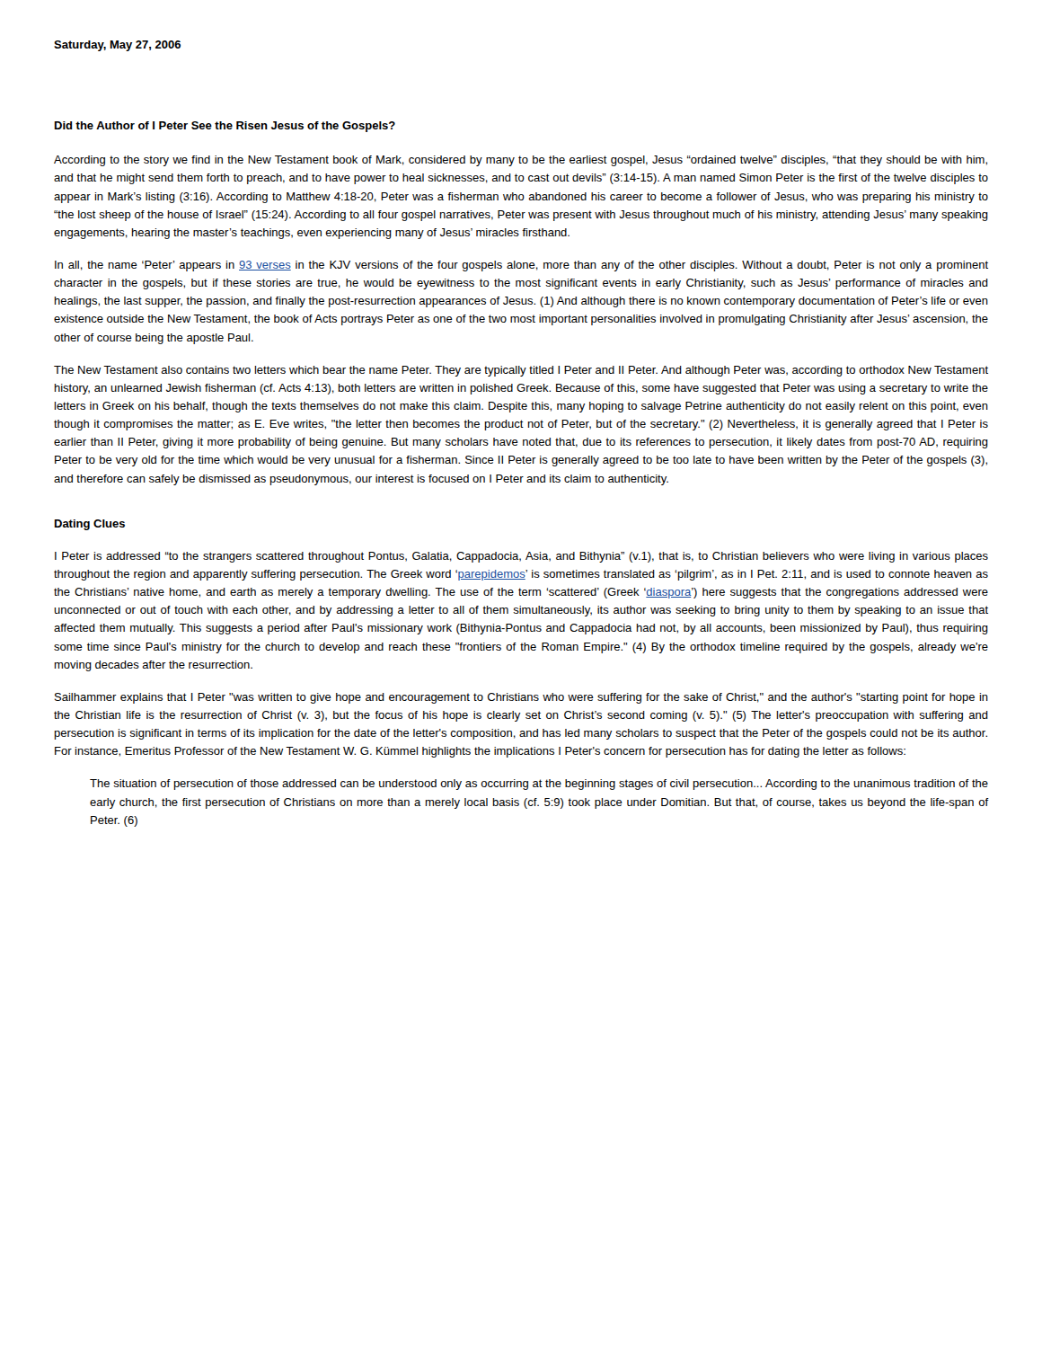Saturday, May 27, 2006
Did the Author of I Peter See the Risen Jesus of the Gospels?
According to the story we find in the New Testament book of Mark, considered by many to be the earliest gospel, Jesus “ordained twelve” disciples, “that they should be with him, and that he might send them forth to preach, and to have power to heal sicknesses, and to cast out devils” (3:14-15). A man named Simon Peter is the first of the twelve disciples to appear in Mark’s listing (3:16). According to Matthew 4:18-20, Peter was a fisherman who abandoned his career to become a follower of Jesus, who was preparing his ministry to “the lost sheep of the house of Israel” (15:24). According to all four gospel narratives, Peter was present with Jesus throughout much of his ministry, attending Jesus’ many speaking engagements, hearing the master’s teachings, even experiencing many of Jesus’ miracles firsthand.
In all, the name ‘Peter’ appears in 93 verses in the KJV versions of the four gospels alone, more than any of the other disciples. Without a doubt, Peter is not only a prominent character in the gospels, but if these stories are true, he would be eyewitness to the most significant events in early Christianity, such as Jesus’ performance of miracles and healings, the last supper, the passion, and finally the post-resurrection appearances of Jesus. (1) And although there is no known contemporary documentation of Peter’s life or even existence outside the New Testament, the book of Acts portrays Peter as one of the two most important personalities involved in promulgating Christianity after Jesus’ ascension, the other of course being the apostle Paul.
The New Testament also contains two letters which bear the name Peter. They are typically titled I Peter and II Peter. And although Peter was, according to orthodox New Testament history, an unlearned Jewish fisherman (cf. Acts 4:13), both letters are written in polished Greek. Because of this, some have suggested that Peter was using a secretary to write the letters in Greek on his behalf, though the texts themselves do not make this claim. Despite this, many hoping to salvage Petrine authenticity do not easily relent on this point, even though it compromises the matter; as E. Eve writes, "the letter then becomes the product not of Peter, but of the secretary." (2) Nevertheless, it is generally agreed that I Peter is earlier than II Peter, giving it more probability of being genuine. But many scholars have noted that, due to its references to persecution, it likely dates from post-70 AD, requiring Peter to be very old for the time which would be very unusual for a fisherman. Since II Peter is generally agreed to be too late to have been written by the Peter of the gospels (3), and therefore can safely be dismissed as pseudonymous, our interest is focused on I Peter and its claim to authenticity.
Dating Clues
I Peter is addressed “to the strangers scattered throughout Pontus, Galatia, Cappadocia, Asia, and Bithynia” (v.1), that is, to Christian believers who were living in various places throughout the region and apparently suffering persecution. The Greek word ‘parepidemos’ is sometimes translated as ‘pilgrim’, as in I Pet. 2:11, and is used to connote heaven as the Christians’ native home, and earth as merely a temporary dwelling. The use of the term ‘scattered’ (Greek ‘diaspora’) here suggests that the congregations addressed were unconnected or out of touch with each other, and by addressing a letter to all of them simultaneously, its author was seeking to bring unity to them by speaking to an issue that affected them mutually. This suggests a period after Paul's missionary work (Bithynia-Pontus and Cappadocia had not, by all accounts, been missionized by Paul), thus requiring some time since Paul's ministry for the church to develop and reach these "frontiers of the Roman Empire." (4) By the orthodox timeline required by the gospels, already we're moving decades after the resurrection.
Sailhammer explains that I Peter "was written to give hope and encouragement to Christians who were suffering for the sake of Christ," and the author's "starting point for hope in the Christian life is the resurrection of Christ (v. 3), but the focus of his hope is clearly set on Christ’s second coming (v. 5)." (5) The letter's preoccupation with suffering and persecution is significant in terms of its implication for the date of the letter's composition, and has led many scholars to suspect that the Peter of the gospels could not be its author. For instance, Emeritus Professor of the New Testament W. G. Kümmel highlights the implications I Peter's concern for persecution has for dating the letter as follows:
The situation of persecution of those addressed can be understood only as occurring at the beginning stages of civil persecution... According to the unanimous tradition of the early church, the first persecution of Christians on more than a merely local basis (cf. 5:9) took place under Domitian. But that, of course, takes us beyond the life-span of Peter. (6)